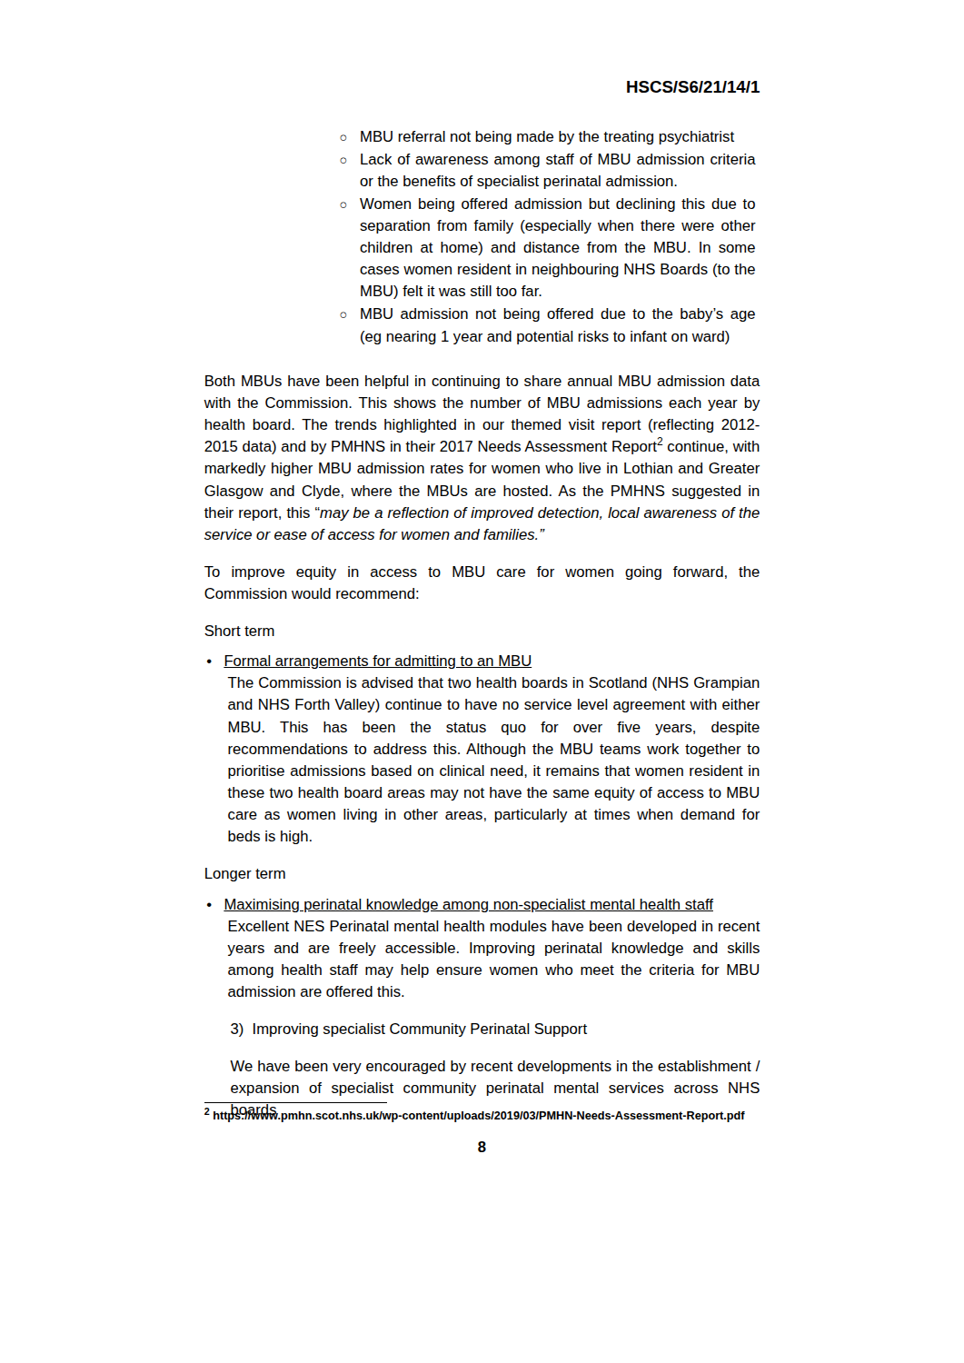HSCS/S6/21/14/1
MBU referral not being made by the treating psychiatrist
Lack of awareness among staff of MBU admission criteria or the benefits of specialist perinatal admission.
Women being offered admission but declining this due to separation from family (especially when there were other children at home) and distance from the MBU. In some cases women resident in neighbouring NHS Boards (to the MBU) felt it was still too far.
MBU admission not being offered due to the baby’s age (eg nearing 1 year and potential risks to infant on ward)
Both MBUs have been helpful in continuing to share annual MBU admission data with the Commission. This shows the number of MBU admissions each year by health board. The trends highlighted in our themed visit report (reflecting 2012-2015 data) and by PMHNS in their 2017 Needs Assessment Report2 continue, with markedly higher MBU admission rates for women who live in Lothian and Greater Glasgow and Clyde, where the MBUs are hosted. As the PMHNS suggested in their report, this “may be a reflection of improved detection, local awareness of the service or ease of access for women and families.”
To improve equity in access to MBU care for women going forward, the Commission would recommend:
Short term
Formal arrangements for admitting to an MBU
The Commission is advised that two health boards in Scotland (NHS Grampian and NHS Forth Valley) continue to have no service level agreement with either MBU. This has been the status quo for over five years, despite recommendations to address this. Although the MBU teams work together to prioritise admissions based on clinical need, it remains that women resident in these two health board areas may not have the same equity of access to MBU care as women living in other areas, particularly at times when demand for beds is high.
Longer term
Maximising perinatal knowledge among non-specialist mental health staff
Excellent NES Perinatal mental health modules have been developed in recent years and are freely accessible. Improving perinatal knowledge and skills among health staff may help ensure women who meet the criteria for MBU admission are offered this.
3) Improving specialist Community Perinatal Support
We have been very encouraged by recent developments in the establishment / expansion of specialist community perinatal mental services across NHS boards
2 https://www.pmhn.scot.nhs.uk/wp-content/uploads/2019/03/PMHN-Needs-Assessment-Report.pdf
8